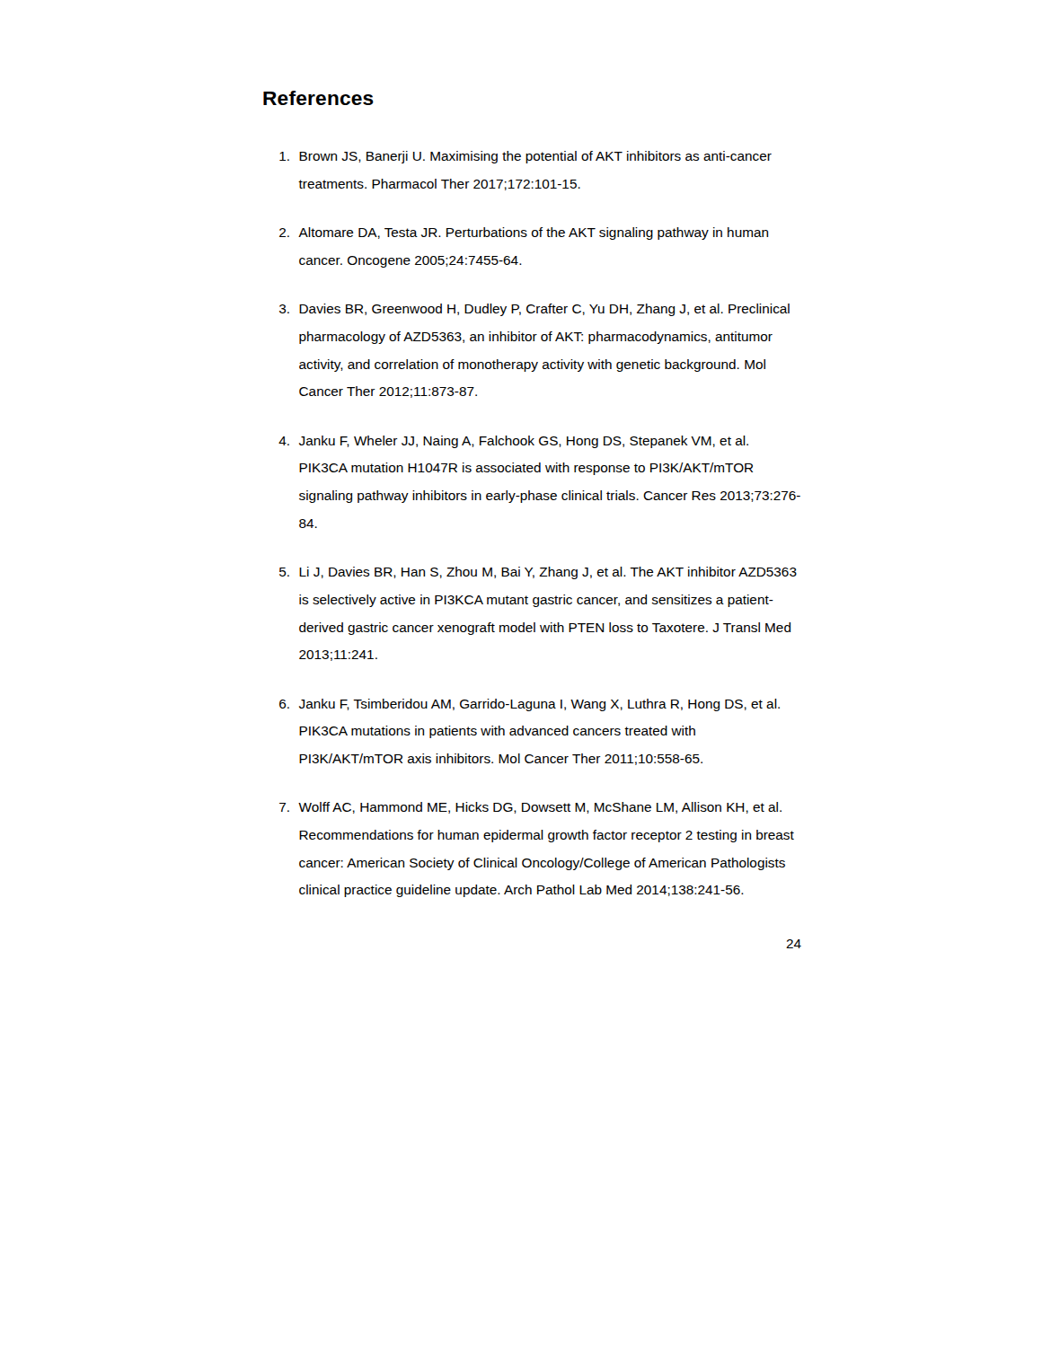References
Brown JS, Banerji U. Maximising the potential of AKT inhibitors as anti-cancer treatments. Pharmacol Ther 2017;172:101-15.
Altomare DA, Testa JR. Perturbations of the AKT signaling pathway in human cancer. Oncogene 2005;24:7455-64.
Davies BR, Greenwood H, Dudley P, Crafter C, Yu DH, Zhang J, et al. Preclinical pharmacology of AZD5363, an inhibitor of AKT: pharmacodynamics, antitumor activity, and correlation of monotherapy activity with genetic background. Mol Cancer Ther 2012;11:873-87.
Janku F, Wheler JJ, Naing A, Falchook GS, Hong DS, Stepanek VM, et al. PIK3CA mutation H1047R is associated with response to PI3K/AKT/mTOR signaling pathway inhibitors in early-phase clinical trials. Cancer Res 2013;73:276-84.
Li J, Davies BR, Han S, Zhou M, Bai Y, Zhang J, et al. The AKT inhibitor AZD5363 is selectively active in PI3KCA mutant gastric cancer, and sensitizes a patient-derived gastric cancer xenograft model with PTEN loss to Taxotere. J Transl Med 2013;11:241.
Janku F, Tsimberidou AM, Garrido-Laguna I, Wang X, Luthra R, Hong DS, et al. PIK3CA mutations in patients with advanced cancers treated with PI3K/AKT/mTOR axis inhibitors. Mol Cancer Ther 2011;10:558-65.
Wolff AC, Hammond ME, Hicks DG, Dowsett M, McShane LM, Allison KH, et al. Recommendations for human epidermal growth factor receptor 2 testing in breast cancer: American Society of Clinical Oncology/College of American Pathologists clinical practice guideline update. Arch Pathol Lab Med 2014;138:241-56.
24